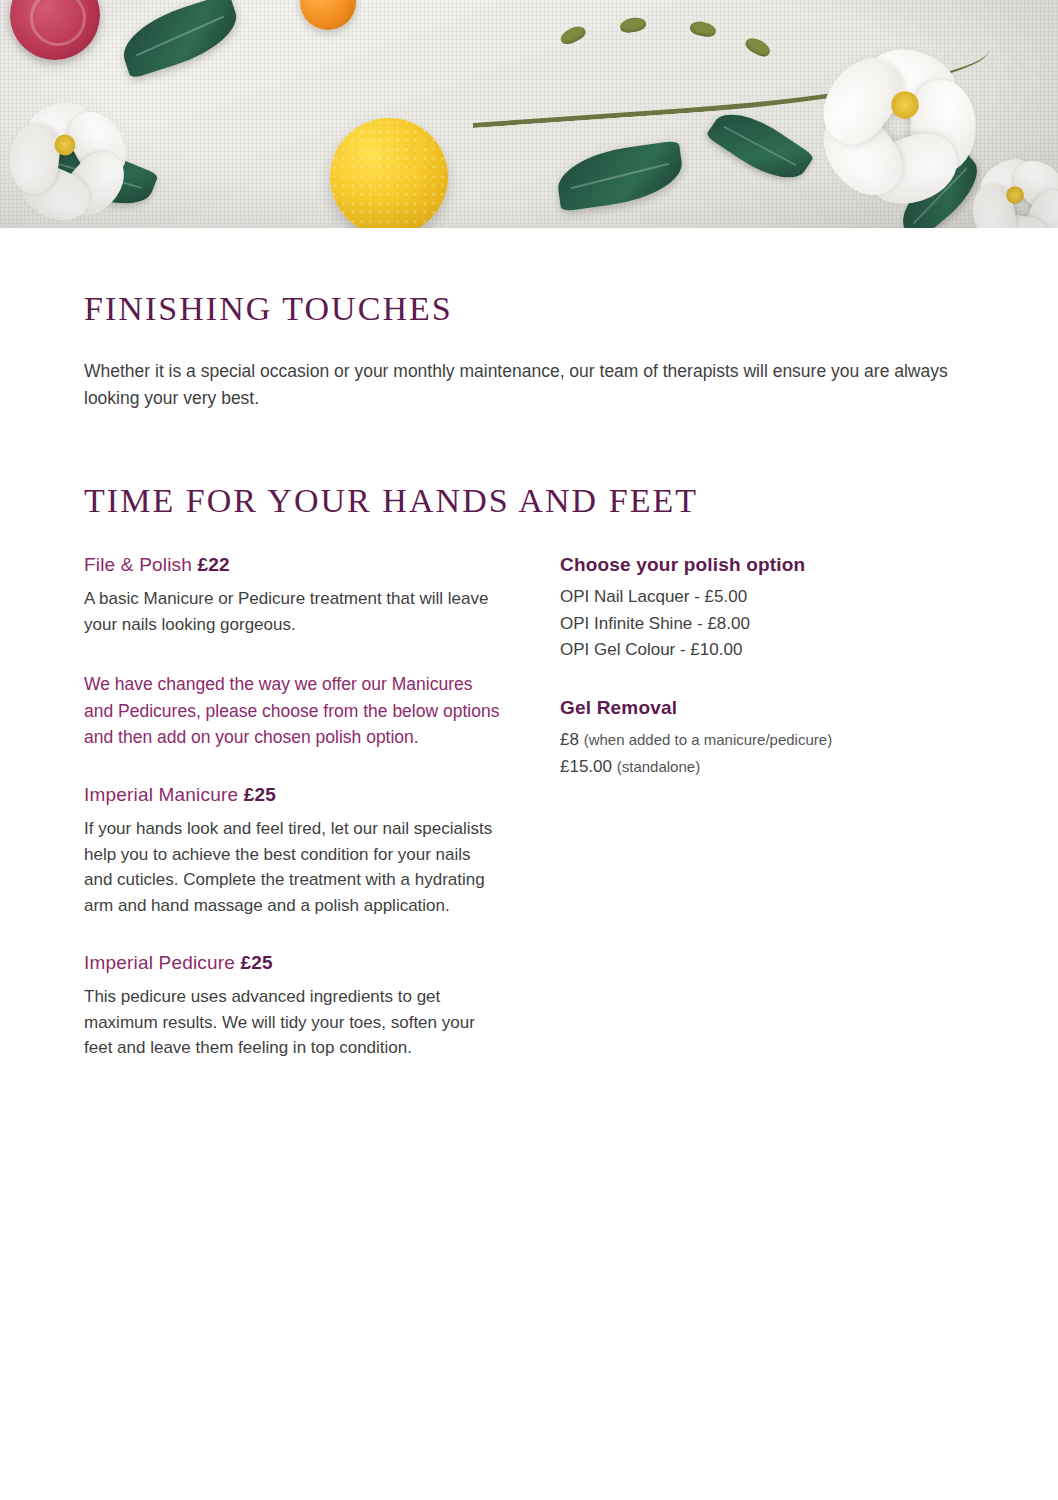Finishing Touches
Whether it is a special occasion or your monthly maintenance, our team of therapists will ensure you are always looking your very best.
Time for your hands and feet
File & Polish £22
A basic Manicure or Pedicure treatment that will leave your nails looking gorgeous.
We have changed the way we offer our Manicures and Pedicures, please choose from the below options and then add on your chosen polish option.
Imperial Manicure £25
If your hands look and feel tired, let our nail specialists help you to achieve the best condition for your nails and cuticles. Complete the treatment with a hydrating arm and hand massage and a polish application.
Imperial Pedicure £25
This pedicure uses advanced ingredients to get maximum results. We will tidy your toes, soften your feet and leave them feeling in top condition.
Choose your polish option
OPI Nail Lacquer - £5.00
OPI Infinite Shine - £8.00
OPI Gel Colour - £10.00
Gel Removal
£8 (when added to a manicure/pedicure)
£15.00 (standalone)